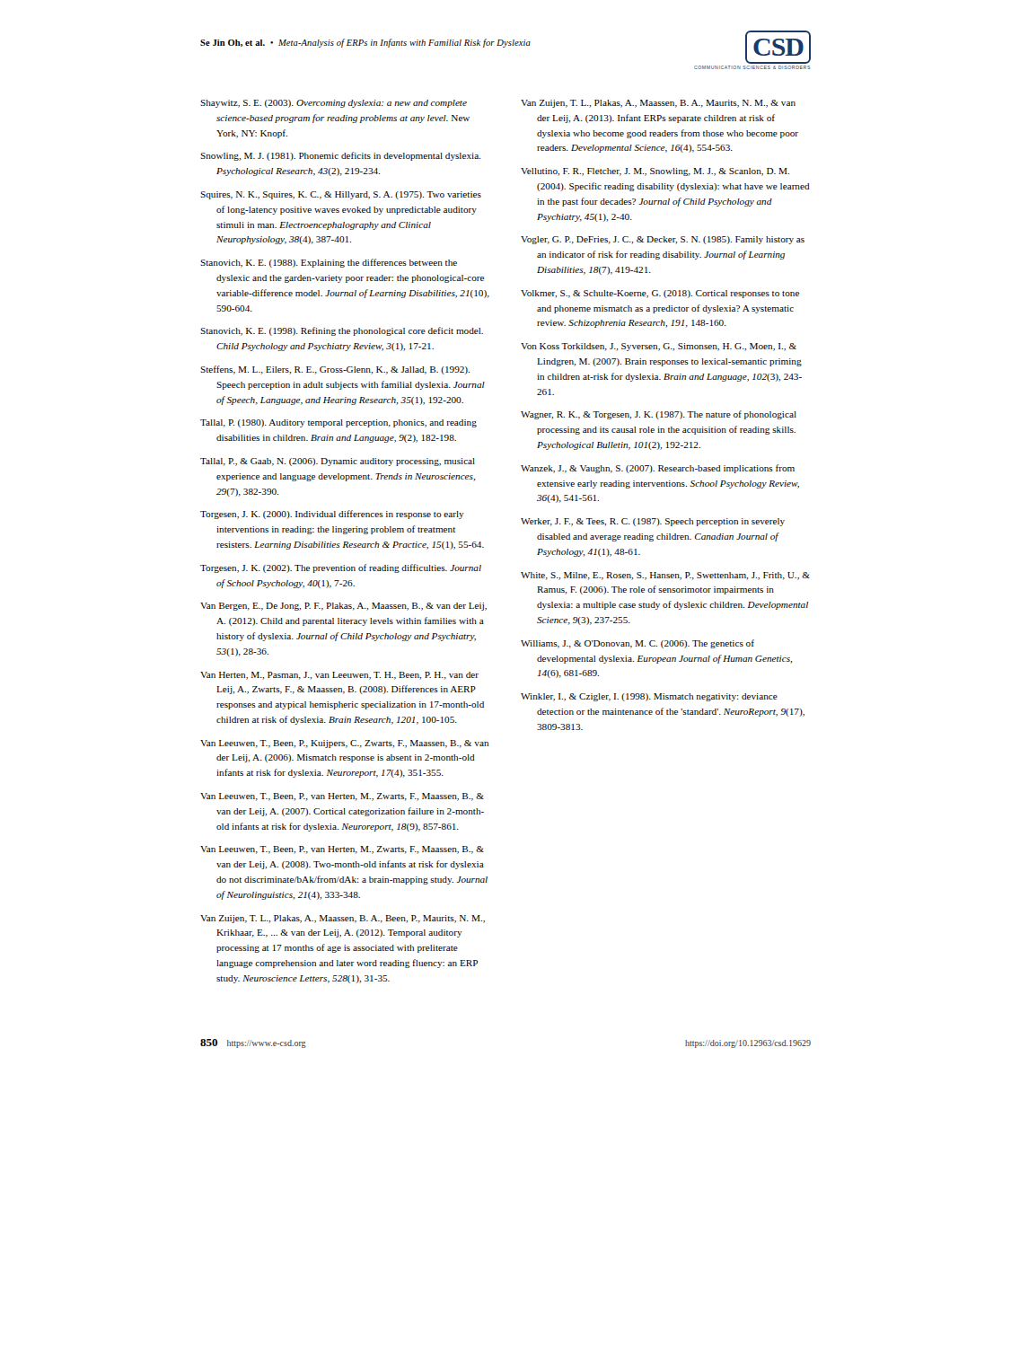Se Jin Oh, et al. • Meta-Analysis of ERPs in Infants with Familial Risk for Dyslexia
CSD Communication Sciences & Disorders
Shaywitz, S. E. (2003). Overcoming dyslexia: a new and complete science-based program for reading problems at any level. New York, NY: Knopf.
Snowling, M. J. (1981). Phonemic deficits in developmental dyslexia. Psychological Research, 43(2), 219-234.
Squires, N. K., Squires, K. C., & Hillyard, S. A. (1975). Two varieties of long-latency positive waves evoked by unpredictable auditory stimuli in man. Electroencephalography and Clinical Neurophysiology, 38(4), 387-401.
Stanovich, K. E. (1988). Explaining the differences between the dyslexic and the garden-variety poor reader: the phonological-core variable-difference model. Journal of Learning Disabilities, 21(10), 590-604.
Stanovich, K. E. (1998). Refining the phonological core deficit model. Child Psychology and Psychiatry Review, 3(1), 17-21.
Steffens, M. L., Eilers, R. E., Gross-Glenn, K., & Jallad, B. (1992). Speech perception in adult subjects with familial dyslexia. Journal of Speech, Language, and Hearing Research, 35(1), 192-200.
Tallal, P. (1980). Auditory temporal perception, phonics, and reading disabilities in children. Brain and Language, 9(2), 182-198.
Tallal, P., & Gaab, N. (2006). Dynamic auditory processing, musical experience and language development. Trends in Neurosciences, 29(7), 382-390.
Torgesen, J. K. (2000). Individual differences in response to early interventions in reading: the lingering problem of treatment resisters. Learning Disabilities Research & Practice, 15(1), 55-64.
Torgesen, J. K. (2002). The prevention of reading difficulties. Journal of School Psychology, 40(1), 7-26.
Van Bergen, E., De Jong, P. F., Plakas, A., Maassen, B., & van der Leij, A. (2012). Child and parental literacy levels within families with a history of dyslexia. Journal of Child Psychology and Psychiatry, 53(1), 28-36.
Van Herten, M., Pasman, J., van Leeuwen, T. H., Been, P. H., van der Leij, A., Zwarts, F., & Maassen, B. (2008). Differences in AERP responses and atypical hemispheric specialization in 17-month-old children at risk of dyslexia. Brain Research, 1201, 100-105.
Van Leeuwen, T., Been, P., Kuijpers, C., Zwarts, F., Maassen, B., & van der Leij, A. (2006). Mismatch response is absent in 2-month-old infants at risk for dyslexia. Neuroreport, 17(4), 351-355.
Van Leeuwen, T., Been, P., van Herten, M., Zwarts, F., Maassen, B., & van der Leij, A. (2007). Cortical categorization failure in 2-month-old infants at risk for dyslexia. Neuroreport, 18(9), 857-861.
Van Leeuwen, T., Been, P., van Herten, M., Zwarts, F., Maassen, B., & van der Leij, A. (2008). Two-month-old infants at risk for dyslexia do not discriminate/bAk/from/dAk: a brain-mapping study. Journal of Neurolinguistics, 21(4), 333-348.
Van Zuijen, T. L., Plakas, A., Maassen, B. A., Been, P., Maurits, N. M., Krikhaar, E., ... & van der Leij, A. (2012). Temporal auditory processing at 17 months of age is associated with preliterate language comprehension and later word reading fluency: an ERP study. Neuroscience Letters, 528(1), 31-35.
Van Zuijen, T. L., Plakas, A., Maassen, B. A., Maurits, N. M., & van der Leij, A. (2013). Infant ERPs separate children at risk of dyslexia who become good readers from those who become poor readers. Developmental Science, 16(4), 554-563.
Vellutino, F. R., Fletcher, J. M., Snowling, M. J., & Scanlon, D. M. (2004). Specific reading disability (dyslexia): what have we learned in the past four decades? Journal of Child Psychology and Psychiatry, 45(1), 2-40.
Vogler, G. P., DeFries, J. C., & Decker, S. N. (1985). Family history as an indicator of risk for reading disability. Journal of Learning Disabilities, 18(7), 419-421.
Volkmer, S., & Schulte-Koerne, G. (2018). Cortical responses to tone and phoneme mismatch as a predictor of dyslexia? A systematic review. Schizophrenia Research, 191, 148-160.
Von Koss Torkildsen, J., Syversen, G., Simonsen, H. G., Moen, I., & Lindgren, M. (2007). Brain responses to lexical-semantic priming in children at-risk for dyslexia. Brain and Language, 102(3), 243-261.
Wagner, R. K., & Torgesen, J. K. (1987). The nature of phonological processing and its causal role in the acquisition of reading skills. Psychological Bulletin, 101(2), 192-212.
Wanzek, J., & Vaughn, S. (2007). Research-based implications from extensive early reading interventions. School Psychology Review, 36(4), 541-561.
Werker, J. F., & Tees, R. C. (1987). Speech perception in severely disabled and average reading children. Canadian Journal of Psychology, 41(1), 48-61.
White, S., Milne, E., Rosen, S., Hansen, P., Swettenham, J., Frith, U., & Ramus, F. (2006). The role of sensorimotor impairments in dyslexia: a multiple case study of dyslexic children. Developmental Science, 9(3), 237-255.
Williams, J., & O'Donovan, M. C. (2006). The genetics of developmental dyslexia. European Journal of Human Genetics, 14(6), 681-689.
Winkler, I., & Czigler, I. (1998). Mismatch negativity: deviance detection or the maintenance of the 'standard'. NeuroReport, 9(17), 3809-3813.
850 https://www.e-csd.org
https://doi.org/10.12963/csd.19629